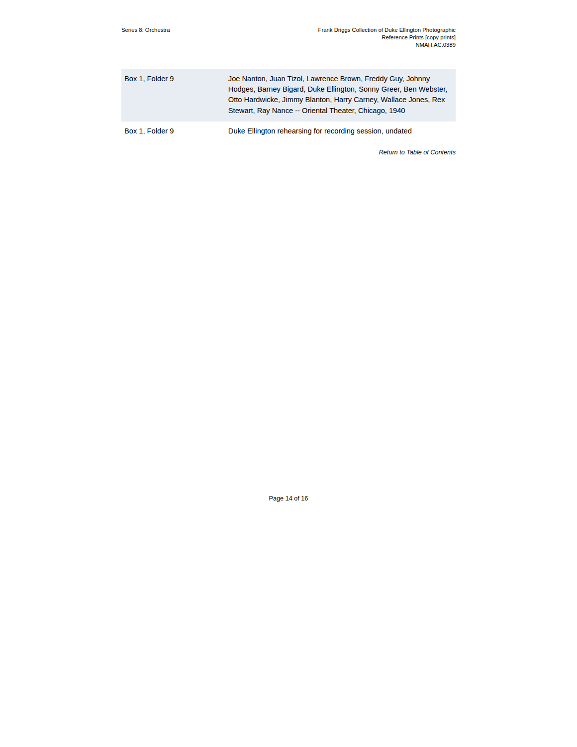Series 8: Orchestra
Frank Driggs Collection of Duke Ellington Photographic
Reference Prints [copy prints]
NMAH.AC.0389
| Box 1, Folder 9 | Joe Nanton, Juan Tizol, Lawrence Brown, Freddy Guy, Johnny Hodges, Barney Bigard, Duke Ellington, Sonny Greer, Ben Webster, Otto Hardwicke, Jimmy Blanton, Harry Carney, Wallace Jones, Rex Stewart, Ray Nance -- Oriental Theater, Chicago, 1940 |
| Box 1, Folder 9 | Duke Ellington rehearsing for recording session, undated |
Return to Table of Contents
Page 14 of 16